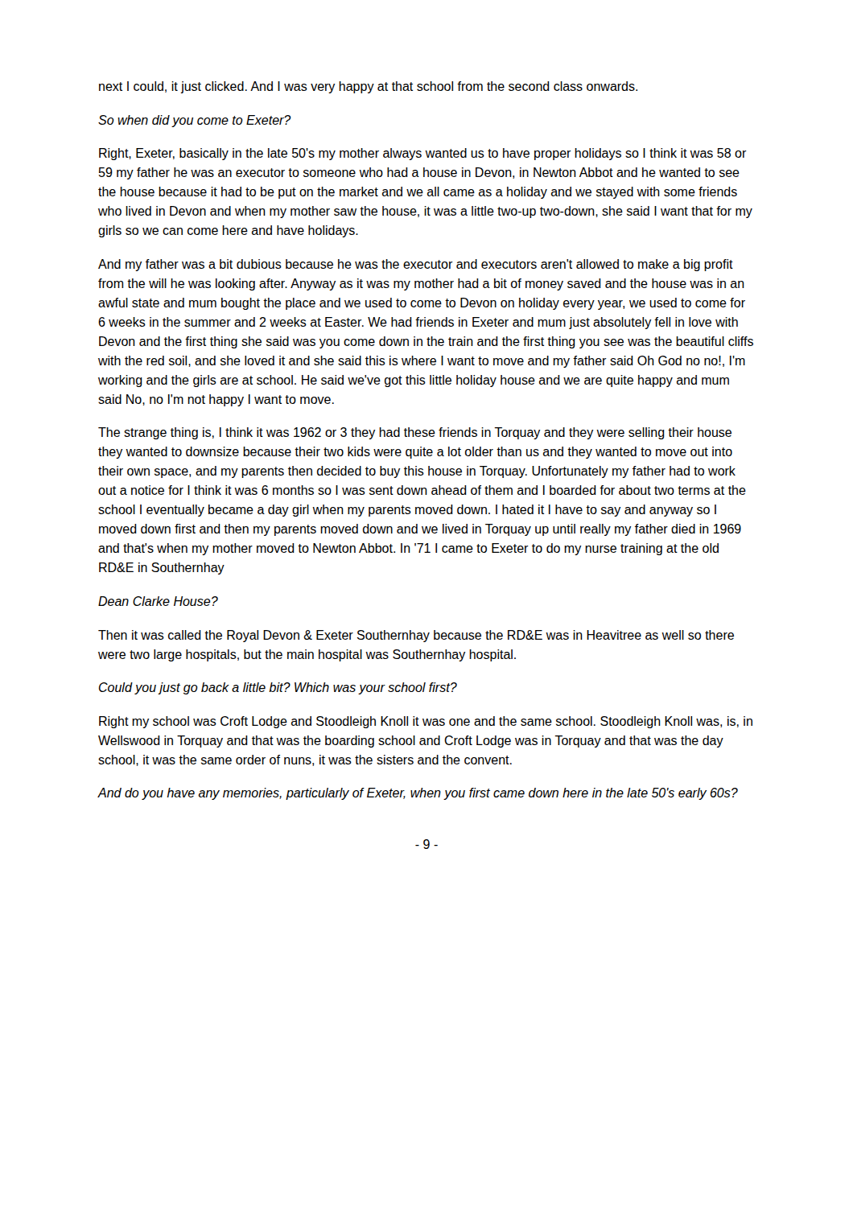next I could, it just clicked. And I was very happy at that school from the second class onwards.
So when did you come to Exeter?
Right, Exeter, basically in the late 50's my mother always wanted us to have proper holidays so I think it was 58 or 59 my father he was an executor to someone who had a house in Devon, in Newton Abbot and he wanted to see the house because it had to be put on the market and we all came as a holiday and we stayed with some friends who lived in Devon and when my mother saw the house, it was a little two-up two-down, she said I want that for my girls so we can come here and have holidays.
And my father was a bit dubious because he was the executor and executors aren't allowed to make a big profit from the will he was looking after. Anyway as it was my mother had a bit of money saved and the house was in an awful state and mum bought the place and we used to come to Devon on holiday every year, we used to come for 6 weeks in the summer and 2 weeks at Easter. We had friends in Exeter and mum just absolutely fell in love with Devon and the first thing she said was you come down in the train and the first thing you see was the beautiful cliffs with the red soil, and she loved it and she said this is where I want to move and my father said Oh God no no!, I'm working and the girls are at school. He said we've got this little holiday house and we are quite happy and mum said No, no I'm not happy I want to move.
The strange thing is, I think it was 1962 or 3 they had these friends in Torquay and they were selling their house they wanted to downsize because their two kids were quite a lot older than us and they wanted to move out into their own space, and my parents then decided to buy this house in Torquay. Unfortunately my father had to work out a notice for I think it was 6 months so I was sent down ahead of them and I boarded for about two terms at the school I eventually became a day girl when my parents moved down. I hated it I have to say and anyway so I moved down first and then my parents moved down and we lived in Torquay up until really my father died in 1969 and that's when my mother moved to Newton Abbot. In '71 I came to Exeter to do my nurse training at the old RD&E in Southernhay
Dean Clarke House?
Then it was called the Royal Devon & Exeter Southernhay because the RD&E was in Heavitree as well so there were two large hospitals, but the main hospital was Southernhay hospital.
Could you just go back a little bit? Which was your school first?
Right my school was Croft Lodge and Stoodleigh Knoll it was one and the same school. Stoodleigh Knoll was, is, in Wellswood in Torquay and that was the boarding school and Croft Lodge was in Torquay and that was the day school, it was the same order of nuns, it was the sisters and the convent.
And do you have any memories, particularly of Exeter, when you first came down here in the late 50's early 60s?
- 9 -